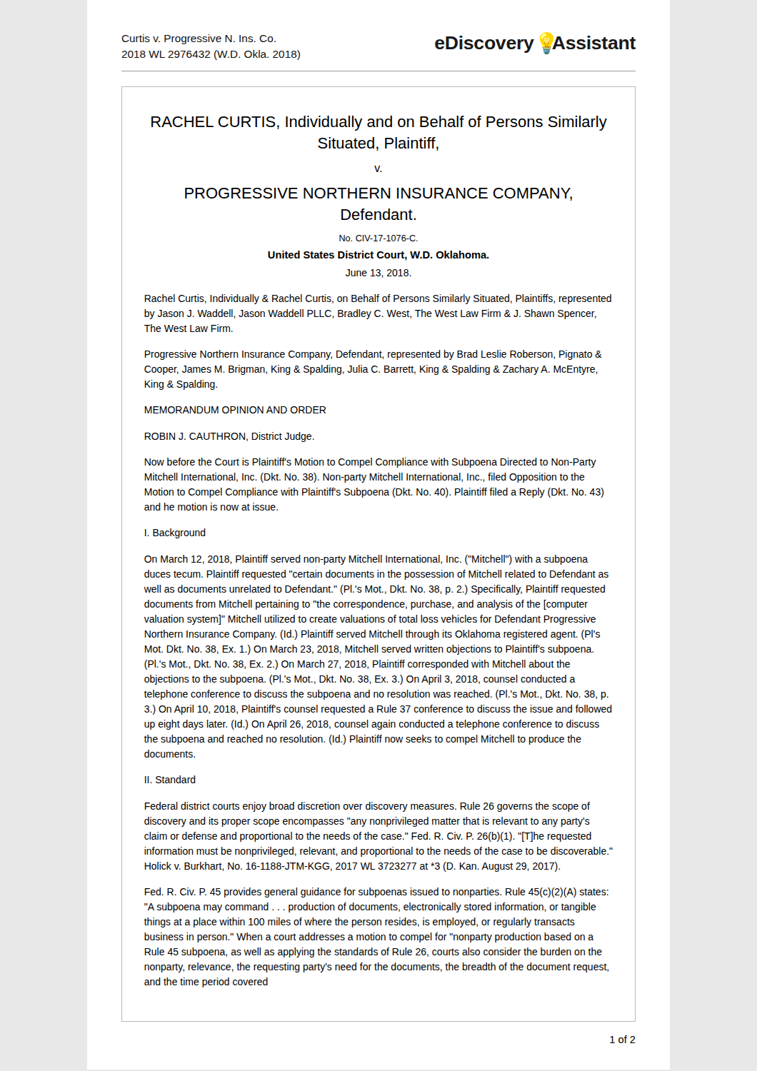Curtis v. Progressive N. Ins. Co.
2018 WL 2976432 (W.D. Okla. 2018)
eDiscovery💡Assistant
RACHEL CURTIS, Individually and on Behalf of Persons Similarly Situated, Plaintiff,
v.
PROGRESSIVE NORTHERN INSURANCE COMPANY, Defendant.
No. CIV-17-1076-C.
United States District Court, W.D. Oklahoma.
June 13, 2018.
Rachel Curtis, Individually & Rachel Curtis, on Behalf of Persons Similarly Situated, Plaintiffs, represented by Jason J. Waddell, Jason Waddell PLLC, Bradley C. West, The West Law Firm & J. Shawn Spencer, The West Law Firm.
Progressive Northern Insurance Company, Defendant, represented by Brad Leslie Roberson, Pignato & Cooper, James M. Brigman, King & Spalding, Julia C. Barrett, King & Spalding & Zachary A. McEntyre, King & Spalding.
MEMORANDUM OPINION AND ORDER
ROBIN J. CAUTHRON, District Judge.
Now before the Court is Plaintiff's Motion to Compel Compliance with Subpoena Directed to Non-Party Mitchell International, Inc. (Dkt. No. 38). Non-party Mitchell International, Inc., filed Opposition to the Motion to Compel Compliance with Plaintiff's Subpoena (Dkt. No. 40). Plaintiff filed a Reply (Dkt. No. 43) and he motion is now at issue.
I. Background
On March 12, 2018, Plaintiff served non-party Mitchell International, Inc. ("Mitchell") with a subpoena duces tecum. Plaintiff requested "certain documents in the possession of Mitchell related to Defendant as well as documents unrelated to Defendant." (Pl.'s Mot., Dkt. No. 38, p. 2.) Specifically, Plaintiff requested documents from Mitchell pertaining to "the correspondence, purchase, and analysis of the [computer valuation system]" Mitchell utilized to create valuations of total loss vehicles for Defendant Progressive Northern Insurance Company. (Id.) Plaintiff served Mitchell through its Oklahoma registered agent. (Pl's Mot. Dkt. No. 38, Ex. 1.) On March 23, 2018, Mitchell served written objections to Plaintiff's subpoena. (Pl.'s Mot., Dkt. No. 38, Ex. 2.) On March 27, 2018, Plaintiff corresponded with Mitchell about the objections to the subpoena. (Pl.'s Mot., Dkt. No. 38, Ex. 3.) On April 3, 2018, counsel conducted a telephone conference to discuss the subpoena and no resolution was reached. (Pl.'s Mot., Dkt. No. 38, p. 3.) On April 10, 2018, Plaintiff's counsel requested a Rule 37 conference to discuss the issue and followed up eight days later. (Id.) On April 26, 2018, counsel again conducted a telephone conference to discuss the subpoena and reached no resolution. (Id.) Plaintiff now seeks to compel Mitchell to produce the documents.
II. Standard
Federal district courts enjoy broad discretion over discovery measures. Rule 26 governs the scope of discovery and its proper scope encompasses "any nonprivileged matter that is relevant to any party's claim or defense and proportional to the needs of the case." Fed. R. Civ. P. 26(b)(1). "[T]he requested information must be nonprivileged, relevant, and proportional to the needs of the case to be discoverable." Holick v. Burkhart, No. 16-1188-JTM-KGG, 2017 WL 3723277 at *3 (D. Kan. August 29, 2017).
Fed. R. Civ. P. 45 provides general guidance for subpoenas issued to nonparties. Rule 45(c)(2)(A) states: "A subpoena may command . . . production of documents, electronically stored information, or tangible things at a place within 100 miles of where the person resides, is employed, or regularly transacts business in person." When a court addresses a motion to compel for "nonparty production based on a Rule 45 subpoena, as well as applying the standards of Rule 26, courts also consider the burden on the nonparty, relevance, the requesting party's need for the documents, the breadth of the document request, and the time period covered
1 of 2